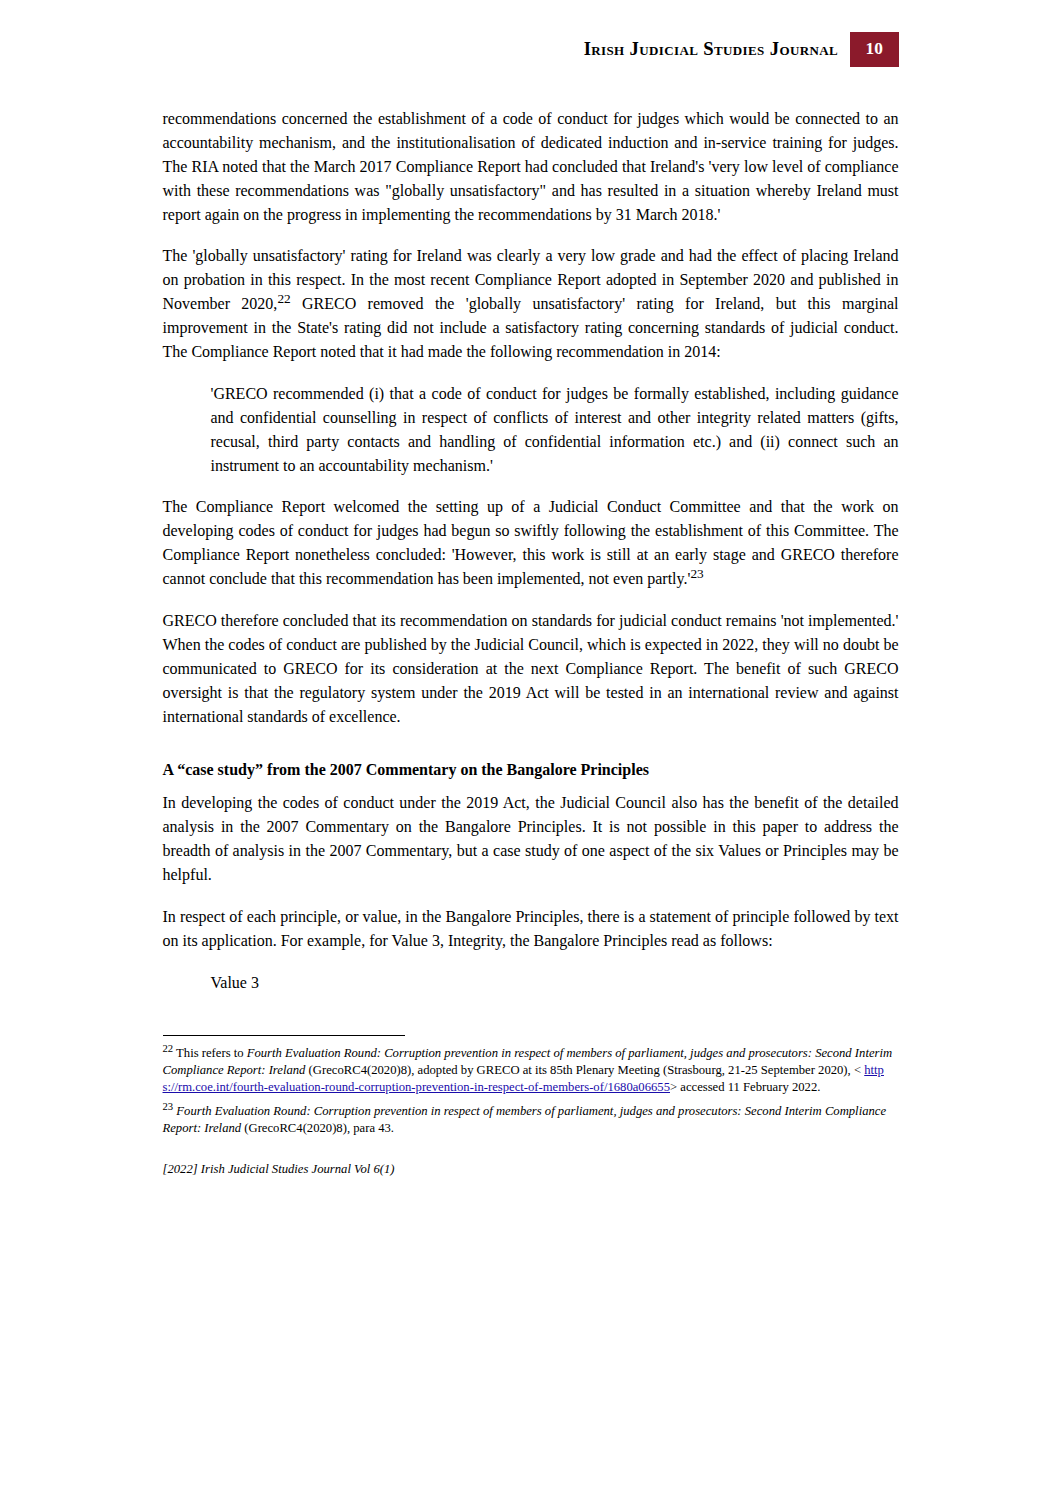Irish Judicial Studies Journal 10
recommendations concerned the establishment of a code of conduct for judges which would be connected to an accountability mechanism, and the institutionalisation of dedicated induction and in-service training for judges. The RIA noted that the March 2017 Compliance Report had concluded that Ireland's 'very low level of compliance with these recommendations was "globally unsatisfactory" and has resulted in a situation whereby Ireland must report again on the progress in implementing the recommendations by 31 March 2018.'
The 'globally unsatisfactory' rating for Ireland was clearly a very low grade and had the effect of placing Ireland on probation in this respect. In the most recent Compliance Report adopted in September 2020 and published in November 2020,22 GRECO removed the 'globally unsatisfactory' rating for Ireland, but this marginal improvement in the State's rating did not include a satisfactory rating concerning standards of judicial conduct. The Compliance Report noted that it had made the following recommendation in 2014:
'GRECO recommended (i) that a code of conduct for judges be formally established, including guidance and confidential counselling in respect of conflicts of interest and other integrity related matters (gifts, recusal, third party contacts and handling of confidential information etc.) and (ii) connect such an instrument to an accountability mechanism.'
The Compliance Report welcomed the setting up of a Judicial Conduct Committee and that the work on developing codes of conduct for judges had begun so swiftly following the establishment of this Committee. The Compliance Report nonetheless concluded: 'However, this work is still at an early stage and GRECO therefore cannot conclude that this recommendation has been implemented, not even partly.'23
GRECO therefore concluded that its recommendation on standards for judicial conduct remains 'not implemented.' When the codes of conduct are published by the Judicial Council, which is expected in 2022, they will no doubt be communicated to GRECO for its consideration at the next Compliance Report. The benefit of such GRECO oversight is that the regulatory system under the 2019 Act will be tested in an international review and against international standards of excellence.
A “case study” from the 2007 Commentary on the Bangalore Principles
In developing the codes of conduct under the 2019 Act, the Judicial Council also has the benefit of the detailed analysis in the 2007 Commentary on the Bangalore Principles. It is not possible in this paper to address the breadth of analysis in the 2007 Commentary, but a case study of one aspect of the six Values or Principles may be helpful.
In respect of each principle, or value, in the Bangalore Principles, there is a statement of principle followed by text on its application. For example, for Value 3, Integrity, the Bangalore Principles read as follows:
Value 3
22 This refers to Fourth Evaluation Round: Corruption prevention in respect of members of parliament, judges and prosecutors: Second Interim Compliance Report: Ireland (GrecoRC4(2020)8), adopted by GRECO at its 85th Plenary Meeting (Strasbourg, 21-25 September 2020), < https://rm.coe.int/fourth-evaluation-round-corruption-prevention-in-respect-of-members-of/1680a06655> accessed 11 February 2022.
23 Fourth Evaluation Round: Corruption prevention in respect of members of parliament, judges and prosecutors: Second Interim Compliance Report: Ireland (GrecoRC4(2020)8), para 43.
[2022] Irish Judicial Studies Journal Vol 6(1)